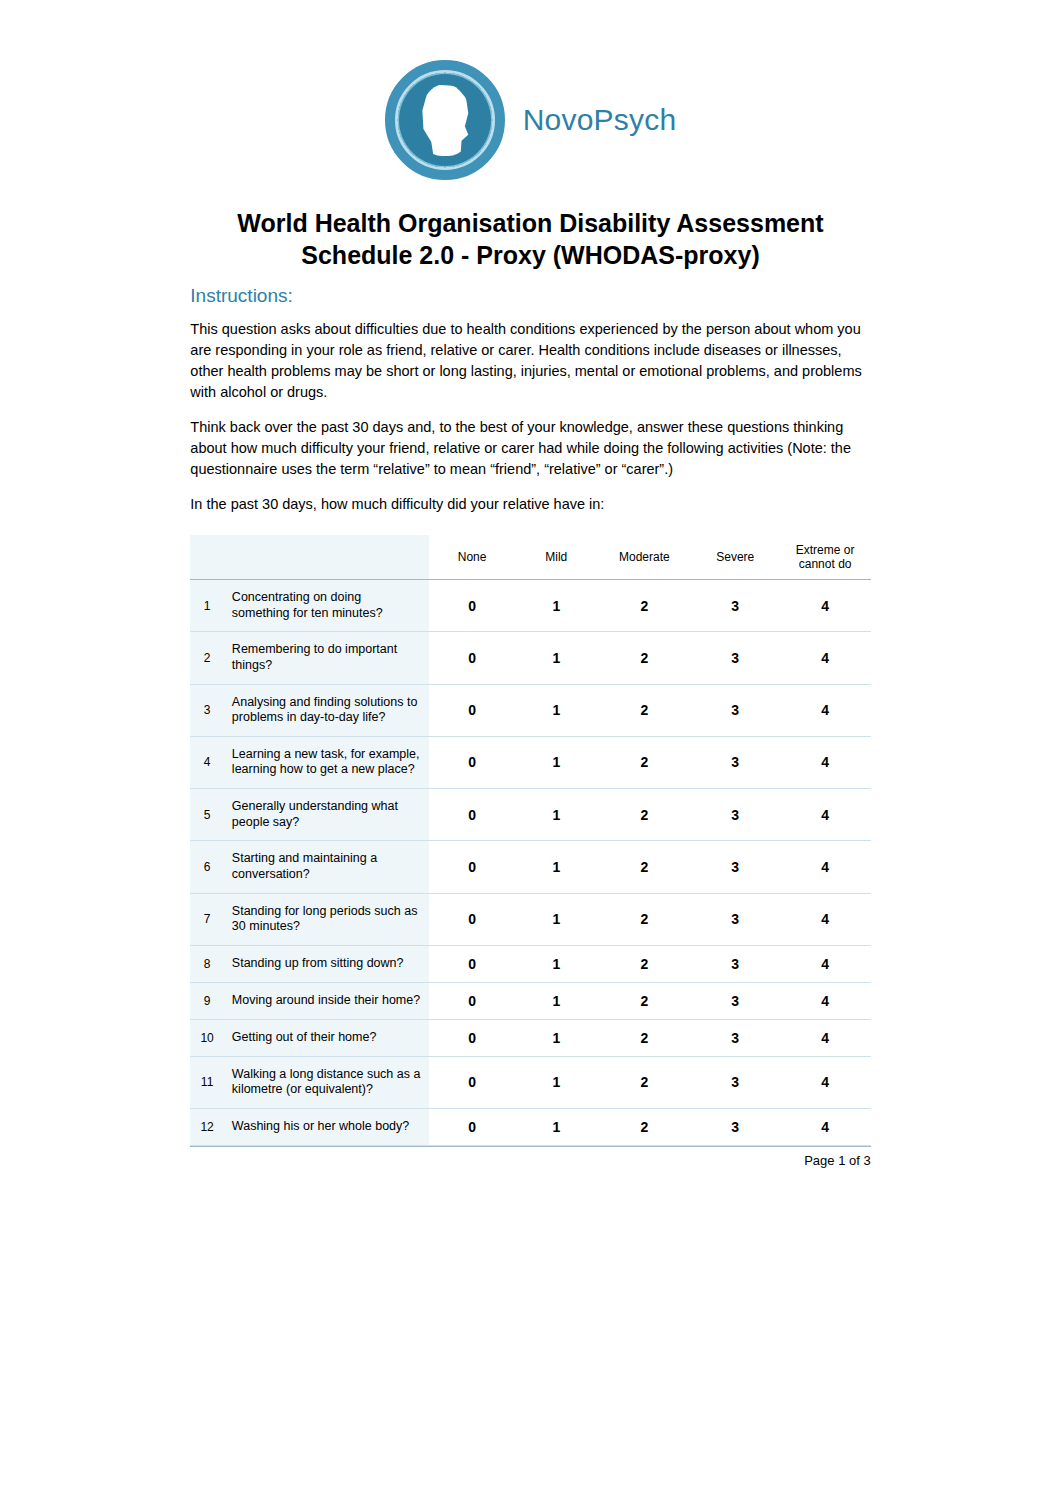NovoPsych
World Health Organisation Disability Assessment
Schedule 2.0 - Proxy (WHODAS-proxy)
Instructions:
This question asks about difficulties due to health conditions experienced by the person about whom you are responding in your role as friend, relative or carer. Health conditions include diseases or illnesses, other health problems may be short or long lasting, injuries, mental or emotional problems, and problems with alcohol or drugs.
Think back over the past 30 days and, to the best of your knowledge, answer these questions thinking about how much difficulty your friend, relative or carer had while doing the following activities (Note: the questionnaire uses the term “relative” to mean “friend”, “relative” or “carer”.)
In the past 30 days, how much difficulty did your relative have in:
| | None | Mild | Moderate | Severe | Extreme or cannot do |
| --- | --- | --- | --- | --- | --- |
| 1 | Concentrating on doing something for ten minutes? | 0 | 1 | 2 | 3 | 4 |
| 2 | Remembering to do important things? | 0 | 1 | 2 | 3 | 4 |
| 3 | Analysing and finding solutions to problems in day-to-day life? | 0 | 1 | 2 | 3 | 4 |
| 4 | Learning a new task, for example, learning how to get a new place? | 0 | 1 | 2 | 3 | 4 |
| 5 | Generally understanding what people say? | 0 | 1 | 2 | 3 | 4 |
| 6 | Starting and maintaining a conversation? | 0 | 1 | 2 | 3 | 4 |
| 7 | Standing for long periods such as 30 minutes? | 0 | 1 | 2 | 3 | 4 |
| 8 | Standing up from sitting down? | 0 | 1 | 2 | 3 | 4 |
| 9 | Moving around inside their home? | 0 | 1 | 2 | 3 | 4 |
| 10 | Getting out of their home? | 0 | 1 | 2 | 3 | 4 |
| 11 | Walking a long distance such as a kilometre (or equivalent)? | 0 | 1 | 2 | 3 | 4 |
| 12 | Washing his or her whole body? | 0 | 1 | 2 | 3 | 4 |
Page 1 of 3